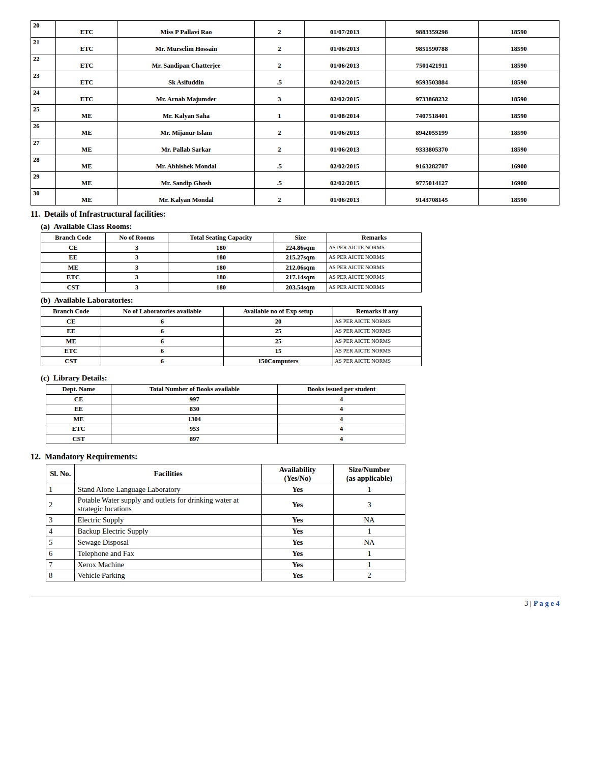| 20 | ETC | Miss P Pallavi Rao | 2 | 01/07/2013 | 9883359298 | 18590 |
| 21 | ETC | Mr. Murselim Hossain | 2 | 01/06/2013 | 9851590788 | 18590 |
| 22 | ETC | Mr. Sandipan Chatterjee | 2 | 01/06/2013 | 7501421911 | 18590 |
| 23 | ETC | Sk Asifuddin | .5 | 02/02/2015 | 9593503884 | 18590 |
| 24 | ETC | Mr. Arnab Majumder | 3 | 02/02/2015 | 9733868232 | 18590 |
| 25 | ME | Mr. Kalyan Saha | 1 | 01/08/2014 | 7407518401 | 18590 |
| 26 | ME | Mr. Mijanur Islam | 2 | 01/06/2013 | 8942055199 | 18590 |
| 27 | ME | Mr. Pallab Sarkar | 2 | 01/06/2013 | 9333805370 | 18590 |
| 28 | ME | Mr. Abhishek Mondal | .5 | 02/02/2015 | 9163282707 | 16900 |
| 29 | ME | Mr. Sandip Ghosh | .5 | 02/02/2015 | 9775014127 | 16900 |
| 30 | ME | Mr. Kalyan Mondal | 2 | 01/06/2013 | 9143708145 | 18590 |
11. Details of Infrastructural facilities:
(a) Available Class Rooms:
| Branch Code | No of Rooms | Total Seating Capacity | Size | Remarks |
| --- | --- | --- | --- | --- |
| CE | 3 | 180 | 224.86sqm | AS PER AICTE NORMS |
| EE | 3 | 180 | 215.27sqm | AS PER AICTE NORMS |
| ME | 3 | 180 | 212.06sqm | AS PER AICTE NORMS |
| ETC | 3 | 180 | 217.14sqm | AS PER AICTE NORMS |
| CST | 3 | 180 | 203.54sqm | AS PER AICTE NORMS |
(b) Available Laboratories:
| Branch Code | No of Laboratories available | Available no of Exp setup | Remarks if any |
| --- | --- | --- | --- |
| CE | 6 | 20 | AS PER AICTE NORMS |
| EE | 6 | 25 | AS PER AICTE NORMS |
| ME | 6 | 25 | AS PER AICTE NORMS |
| ETC | 6 | 15 | AS PER AICTE NORMS |
| CST | 6 | 150Computers | AS PER AICTE NORMS |
(c) Library Details:
| Dept. Name | Total Number of Books available | Books issued per student |
| --- | --- | --- |
| CE | 997 | 4 |
| EE | 830 | 4 |
| ME | 1304 | 4 |
| ETC | 953 | 4 |
| CST | 897 | 4 |
12. Mandatory Requirements:
| Sl. No. | Facilities | Availability (Yes/No) | Size/Number (as applicable) |
| --- | --- | --- | --- |
| 1 | Stand Alone Language Laboratory | Yes | 1 |
| 2 | Potable Water supply and outlets for drinking water at strategic locations | Yes | 3 |
| 3 | Electric Supply | Yes | NA |
| 4 | Backup Electric Supply | Yes | 1 |
| 5 | Sewage Disposal | Yes | NA |
| 6 | Telephone and Fax | Yes | 1 |
| 7 | Xerox Machine | Yes | 1 |
| 8 | Vehicle Parking | Yes | 2 |
3 | P a g e 4